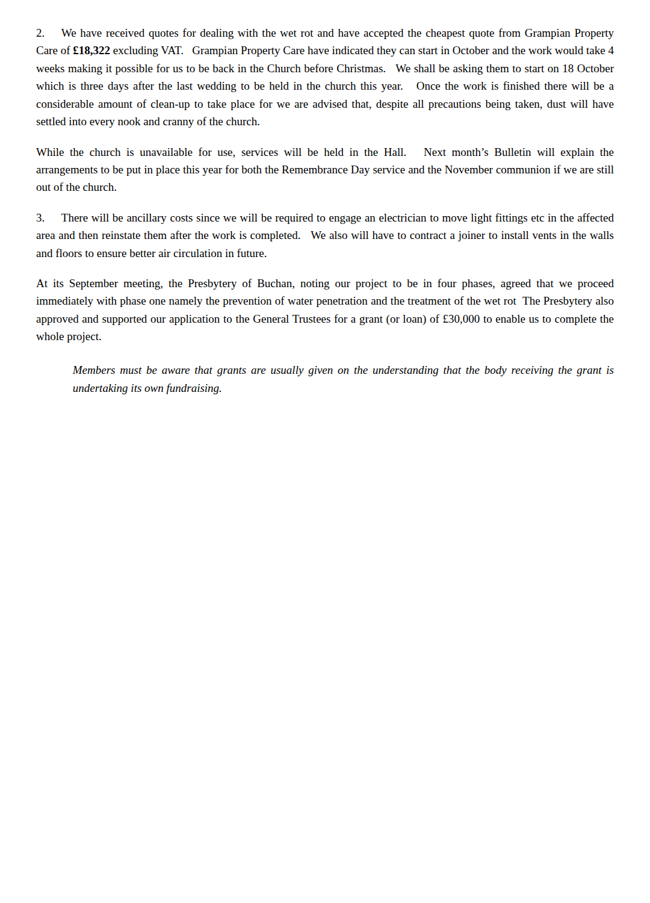2. We have received quotes for dealing with the wet rot and have accepted the cheapest quote from Grampian Property Care of £18,322 excluding VAT. Grampian Property Care have indicated they can start in October and the work would take 4 weeks making it possible for us to be back in the Church before Christmas. We shall be asking them to start on 18 October which is three days after the last wedding to be held in the church this year. Once the work is finished there will be a considerable amount of clean-up to take place for we are advised that, despite all precautions being taken, dust will have settled into every nook and cranny of the church.
While the church is unavailable for use, services will be held in the Hall. Next month’s Bulletin will explain the arrangements to be put in place this year for both the Remembrance Day service and the November communion if we are still out of the church.
3. There will be ancillary costs since we will be required to engage an electrician to move light fittings etc in the affected area and then reinstate them after the work is completed. We also will have to contract a joiner to install vents in the walls and floors to ensure better air circulation in future.
At its September meeting, the Presbytery of Buchan, noting our project to be in four phases, agreed that we proceed immediately with phase one namely the prevention of water penetration and the treatment of the wet rot The Presbytery also approved and supported our application to the General Trustees for a grant (or loan) of £30,000 to enable us to complete the whole project.
Members must be aware that grants are usually given on the understanding that the body receiving the grant is undertaking its own fundraising.